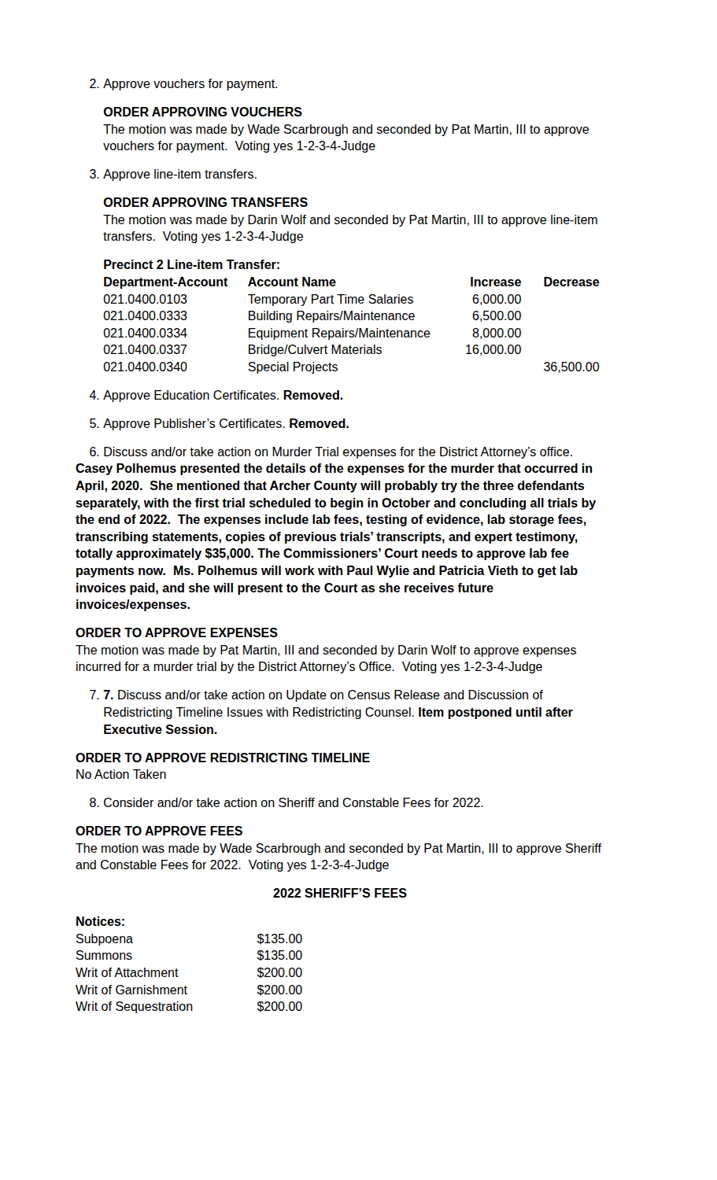Approve vouchers for payment.
ORDER APPROVING VOUCHERS
The motion was made by Wade Scarbrough and seconded by Pat Martin, III to approve vouchers for payment. Voting yes 1-2-3-4-Judge
Approve line-item transfers.
ORDER APPROVING TRANSFERS
The motion was made by Darin Wolf and seconded by Pat Martin, III to approve line-item transfers. Voting yes 1-2-3-4-Judge
Precinct 2 Line-item Transfer:
| Department-Account | Account Name | Increase | Decrease |
| --- | --- | --- | --- |
| 021.0400.0103 | Temporary Part Time Salaries | 6,000.00 | |
| 021.0400.0333 | Building Repairs/Maintenance | 6,500.00 | |
| 021.0400.0334 | Equipment Repairs/Maintenance | 8,000.00 | |
| 021.0400.0337 | Bridge/Culvert Materials | 16,000.00 | |
| 021.0400.0340 | Special Projects | | 36,500.00 |
Approve Education Certificates. Removed.
Approve Publisher’s Certificates. Removed.
Discuss and/or take action on Murder Trial expenses for the District Attorney’s office.
Casey Polhemus presented the details of the expenses for the murder that occurred in April, 2020. She mentioned that Archer County will probably try the three defendants separately, with the first trial scheduled to begin in October and concluding all trials by the end of 2022. The expenses include lab fees, testing of evidence, lab storage fees, transcribing statements, copies of previous trials’ transcripts, and expert testimony, totally approximately $35,000. The Commissioners’ Court needs to approve lab fee payments now. Ms. Polhemus will work with Paul Wylie and Patricia Vieth to get lab invoices paid, and she will present to the Court as she receives future invoices/expenses.
ORDER TO APPROVE EXPENSES
The motion was made by Pat Martin, III and seconded by Darin Wolf to approve expenses incurred for a murder trial by the District Attorney’s Office. Voting yes 1-2-3-4-Judge
7. Discuss and/or take action on Update on Census Release and Discussion of Redistricting Timeline Issues with Redistricting Counsel. Item postponed until after Executive Session.
ORDER TO APPROVE REDISTRICTING TIMELINE
No Action Taken
Consider and/or take action on Sheriff and Constable Fees for 2022.
ORDER TO APPROVE FEES
The motion was made by Wade Scarbrough and seconded by Pat Martin, III to approve Sheriff and Constable Fees for 2022. Voting yes 1-2-3-4-Judge
2022 SHERIFF’S FEES
Notices:
| Subpoena | $135.00 |
| Summons | $135.00 |
| Writ of Attachment | $200.00 |
| Writ of Garnishment | $200.00 |
| Writ of Sequestration | $200.00 |